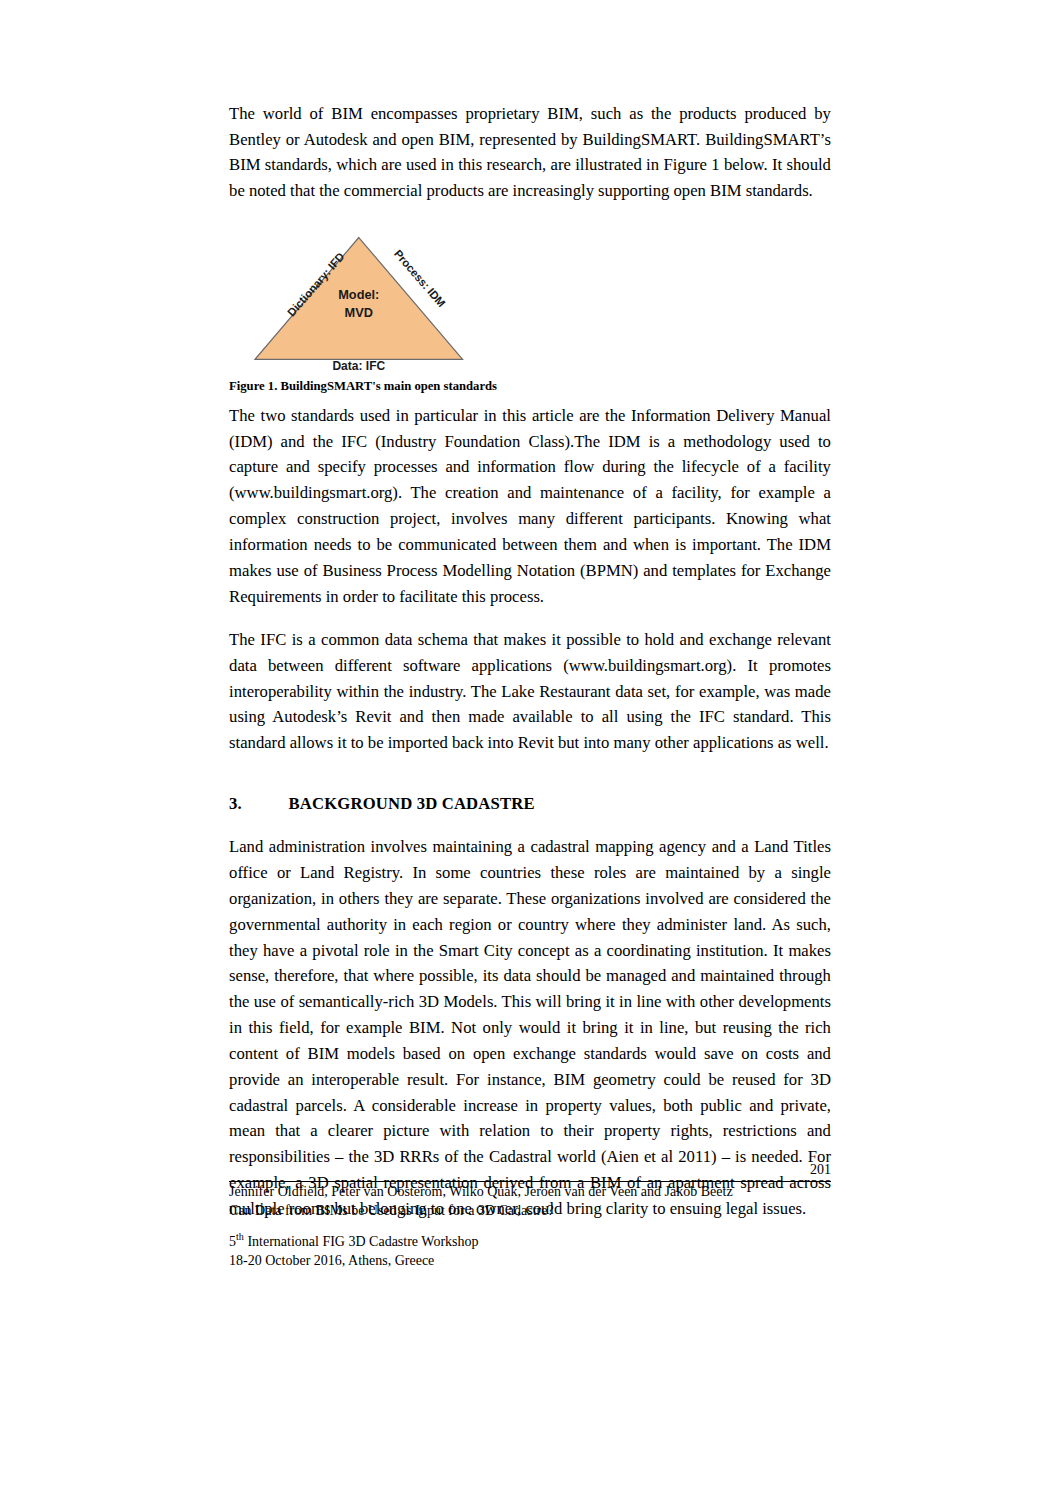The world of BIM encompasses proprietary BIM, such as the products produced by Bentley or Autodesk and open BIM, represented by BuildingSMART. BuildingSMART’s BIM standards, which are used in this research, are illustrated in Figure 1 below. It should be noted that the commercial products are increasingly supporting open BIM standards.
Model: MVD Data: IFC Dictionary: IFD Process: IDM
Figure 1. BuildingSMART's main open standards
The two standards used in particular in this article are the Information Delivery Manual (IDM) and the IFC (Industry Foundation Class).The IDM is a methodology used to capture and specify processes and information flow during the lifecycle of a facility (www.buildingsmart.org). The creation and maintenance of a facility, for example a complex construction project, involves many different participants. Knowing what information needs to be communicated between them and when is important. The IDM makes use of Business Process Modelling Notation (BPMN) and templates for Exchange Requirements in order to facilitate this process.
The IFC is a common data schema that makes it possible to hold and exchange relevant data between different software applications (www.buildingsmart.org). It promotes interoperability within the industry. The Lake Restaurant data set, for example, was made using Autodesk’s Revit and then made available to all using the IFC standard. This standard allows it to be imported back into Revit but into many other applications as well.
3. BACKGROUND 3D CADASTRE
Land administration involves maintaining a cadastral mapping agency and a Land Titles office or Land Registry. In some countries these roles are maintained by a single organization, in others they are separate. These organizations involved are considered the governmental authority in each region or country where they administer land. As such, they have a pivotal role in the Smart City concept as a coordinating institution. It makes sense, therefore, that where possible, its data should be managed and maintained through the use of semantically-rich 3D Models. This will bring it in line with other developments in this field, for example BIM. Not only would it bring it in line, but reusing the rich content of BIM models based on open exchange standards would save on costs and provide an interoperable result. For instance, BIM geometry could be reused for 3D cadastral parcels. A considerable increase in property values, both public and private, mean that a clearer picture with relation to their property rights, restrictions and responsibilities – the 3D RRRs of the Cadastral world (Aien et al 2011) – is needed. For example, a 3D spatial representation derived from a BIM of an apartment spread across multiple rooms but belonging to one owner, could bring clarity to ensuing legal issues.
201
Jennifer Oldfield, Peter van Oosterom, Wilko Quak, Jeroen van der Veen and Jakob Beetz
Can Data from BIMs be Used as Input for a 3D Cadastre?
5th International FIG 3D Cadastre Workshop
18-20 October 2016, Athens, Greece